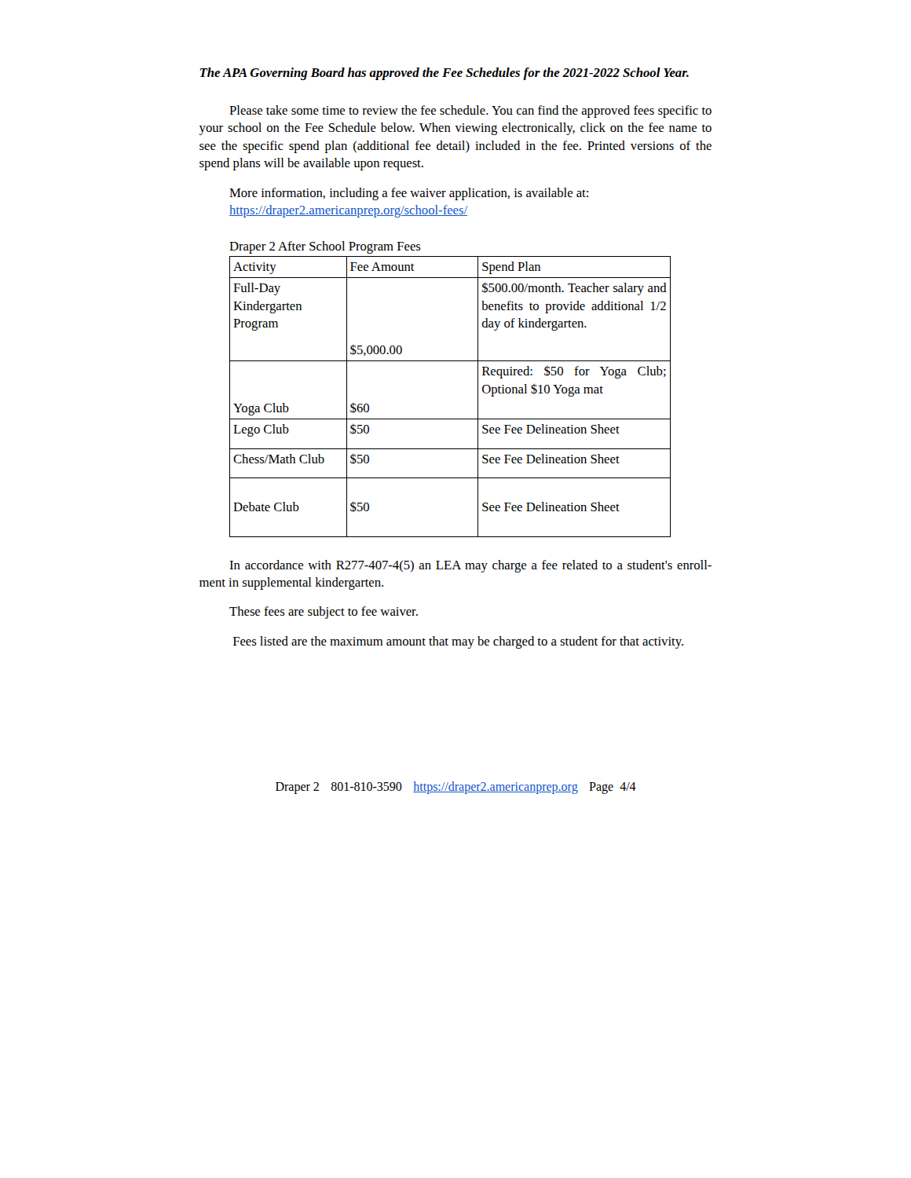The APA Governing Board has approved the Fee Schedules for the 2021-2022 School Year.
Please take some time to review the fee schedule. You can find the approved fees specific to your school on the Fee Schedule below. When viewing electronically, click on the fee name to see the specific spend plan (additional fee detail) included in the fee. Printed versions of the spend plans will be available upon request.
More information, including a fee waiver application, is available at:
https://draper2.americanprep.org/school-fees/
Draper 2 After School Program Fees
| Activity | Fee Amount | Spend Plan |
| --- | --- | --- |
| Full-Day Kindergarten Program | $5,000.00 | $500.00/month. Teacher salary and benefits to provide additional 1/2 day of kindergarten. |
| Yoga Club | $60 | Required: $50 for Yoga Club; Optional $10 Yoga mat |
| Lego Club | $50 | See Fee Delineation Sheet |
| Chess/Math Club | $50 | See Fee Delineation Sheet |
| Debate Club | $50 | See Fee Delineation Sheet |
In accordance with R277-407-4(5) an LEA may charge a fee related to a student's enrollment in supplemental kindergarten.
These fees are subject to fee waiver.
Fees listed are the maximum amount that may be charged to a student for that activity.
Draper 2 801-810-3590 https://draper2.americanprep.org Page 4/4